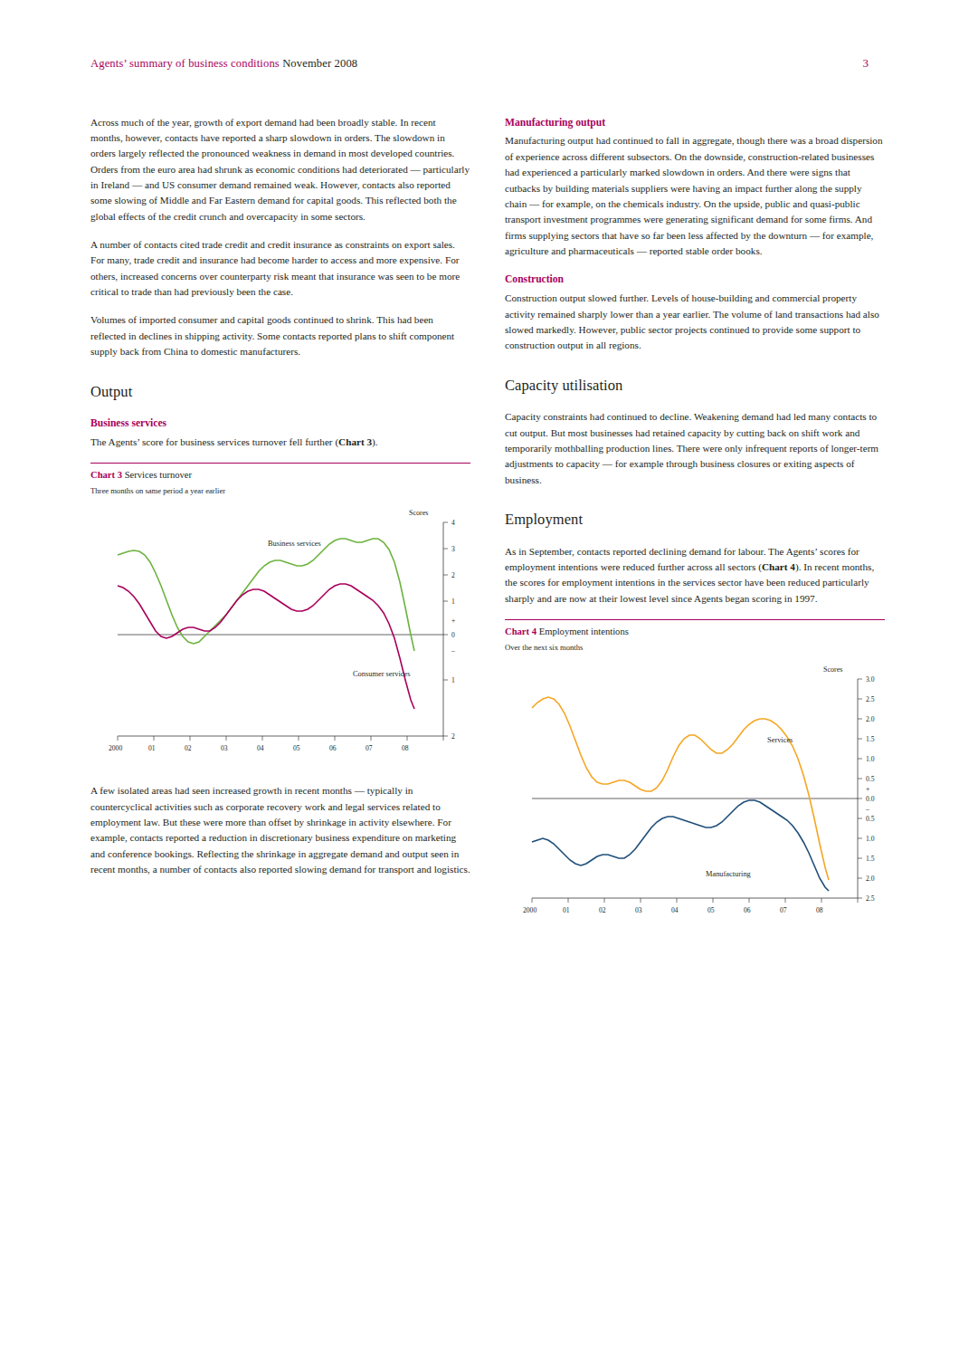Agents’ summary of business conditions November 2008
3
Across much of the year, growth of export demand had been broadly stable. In recent months, however, contacts have reported a sharp slowdown in orders. The slowdown in orders largely reflected the pronounced weakness in demand in most developed countries. Orders from the euro area had shrunk as economic conditions had deteriorated — particularly in Ireland — and US consumer demand remained weak. However, contacts also reported some slowing of Middle and Far Eastern demand for capital goods. This reflected both the global effects of the credit crunch and overcapacity in some sectors.
A number of contacts cited trade credit and credit insurance as constraints on export sales. For many, trade credit and insurance had become harder to access and more expensive. For others, increased concerns over counterparty risk meant that insurance was seen to be more critical to trade than had previously been the case.
Volumes of imported consumer and capital goods continued to shrink. This had been reflected in declines in shipping activity. Some contacts reported plans to shift component supply back from China to domestic manufacturers.
Output
Business services
The Agents’ score for business services turnover fell further (Chart 3).
Chart 3 Services turnover
Three months on same period a year earlier
Scores 4 3 2 1 + 0 – 1 2 2000 01 02 03 04 05 06 07 08 Business services Consumer services
A few isolated areas had seen increased growth in recent months — typically in countercyclical activities such as corporate recovery work and legal services related to employment law. But these were more than offset by shrinkage in activity elsewhere. For example, contacts reported a reduction in discretionary business expenditure on marketing and conference bookings. Reflecting the shrinkage in aggregate demand and output seen in recent months, a number of contacts also reported slowing demand for transport and logistics.
Manufacturing output
Manufacturing output had continued to fall in aggregate, though there was a broad dispersion of experience across different subsectors. On the downside, construction-related businesses had experienced a particularly marked slowdown in orders. And there were signs that cutbacks by building materials suppliers were having an impact further along the supply chain — for example, on the chemicals industry. On the upside, public and quasi-public transport investment programmes were generating significant demand for some firms. And firms supplying sectors that have so far been less affected by the downturn — for example, agriculture and pharmaceuticals — reported stable order books.
Construction
Construction output slowed further. Levels of house-building and commercial property activity remained sharply lower than a year earlier. The volume of land transactions had also slowed markedly. However, public sector projects continued to provide some support to construction output in all regions.
Capacity utilisation
Capacity constraints had continued to decline. Weakening demand had led many contacts to cut output. But most businesses had retained capacity by cutting back on shift work and temporarily mothballing production lines. There were only infrequent reports of longer-term adjustments to capacity — for example through business closures or exiting aspects of business.
Employment
As in September, contacts reported declining demand for labour. The Agents’ scores for employment intentions were reduced further across all sectors (Chart 4). In recent months, the scores for employment intentions in the services sector have been reduced particularly sharply and are now at their lowest level since Agents began scoring in 1997.
Chart 4 Employment intentions
Over the next six months
Scores 3.0 2.5 2.0 1.5 1.0 0.5 + 0.0 – 0.5 1.0 1.5 2.0 2.5 2000 01 02 03 04 05 06 07 08 Services Manufacturing